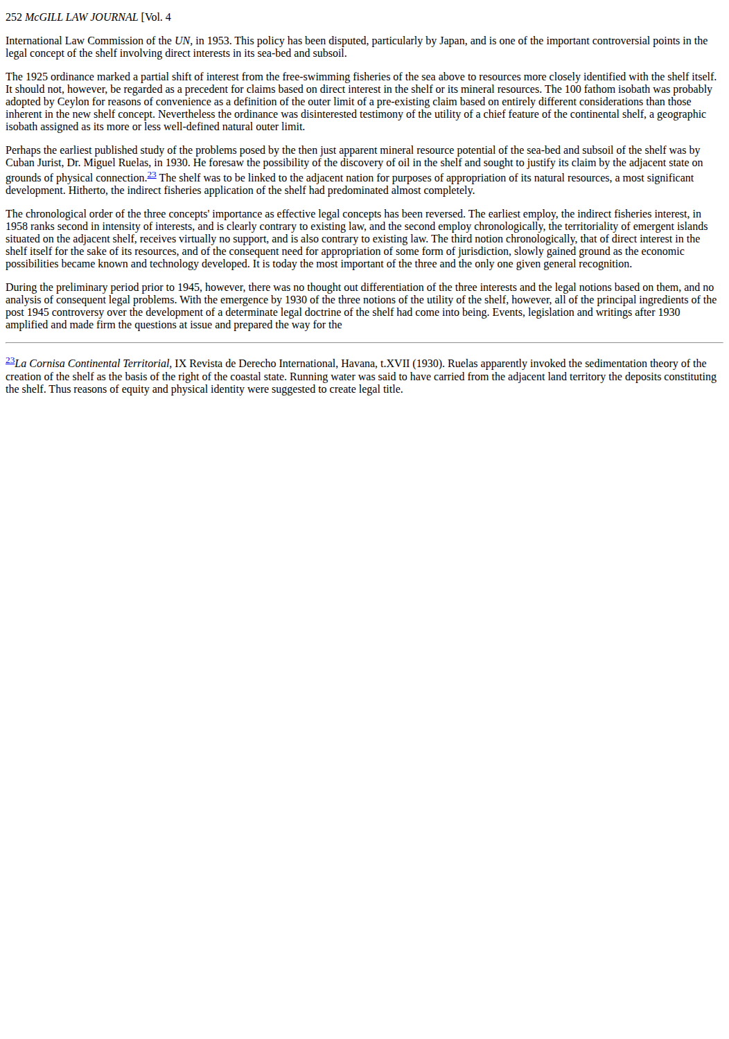252 McGILL LAW JOURNAL [Vol. 4
International Law Commission of the UN, in 1953. This policy has been disputed, particularly by Japan, and is one of the important controversial points in the legal concept of the shelf involving direct interests in its sea-bed and subsoil.
The 1925 ordinance marked a partial shift of interest from the free-swimming fisheries of the sea above to resources more closely identified with the shelf itself. It should not, however, be regarded as a precedent for claims based on direct interest in the shelf or its mineral resources. The 100 fathom isobath was probably adopted by Ceylon for reasons of convenience as a definition of the outer limit of a pre-existing claim based on entirely different considerations than those inherent in the new shelf concept. Nevertheless the ordinance was disinterested testimony of the utility of a chief feature of the continental shelf, a geographic isobath assigned as its more or less well-defined natural outer limit.
Perhaps the earliest published study of the problems posed by the then just apparent mineral resource potential of the sea-bed and subsoil of the shelf was by Cuban Jurist, Dr. Miguel Ruelas, in 1930. He foresaw the possibility of the discovery of oil in the shelf and sought to justify its claim by the adjacent state on grounds of physical connection.23 The shelf was to be linked to the adjacent nation for purposes of appropriation of its natural resources, a most significant development. Hitherto, the indirect fisheries application of the shelf had predominated almost completely.
The chronological order of the three concepts' importance as effective legal concepts has been reversed. The earliest employ, the indirect fisheries interest, in 1958 ranks second in intensity of interests, and is clearly contrary to existing law, and the second employ chronologically, the territoriality of emergent islands situated on the adjacent shelf, receives virtually no support, and is also contrary to existing law. The third notion chronologically, that of direct interest in the shelf itself for the sake of its resources, and of the consequent need for appropriation of some form of jurisdiction, slowly gained ground as the economic possibilities became known and technology developed. It is today the most important of the three and the only one given general recognition.
During the preliminary period prior to 1945, however, there was no thought out differentiation of the three interests and the legal notions based on them, and no analysis of consequent legal problems. With the emergence by 1930 of the three notions of the utility of the shelf, however, all of the principal ingredients of the post 1945 controversy over the development of a determinate legal doctrine of the shelf had come into being. Events, legislation and writings after 1930 amplified and made firm the questions at issue and prepared the way for the
23La Cornisa Continental Territorial, IX Revista de Derecho International, Havana, t.XVII (1930). Ruelas apparently invoked the sedimentation theory of the creation of the shelf as the basis of the right of the coastal state. Running water was said to have carried from the adjacent land territory the deposits constituting the shelf. Thus reasons of equity and physical identity were suggested to create legal title.